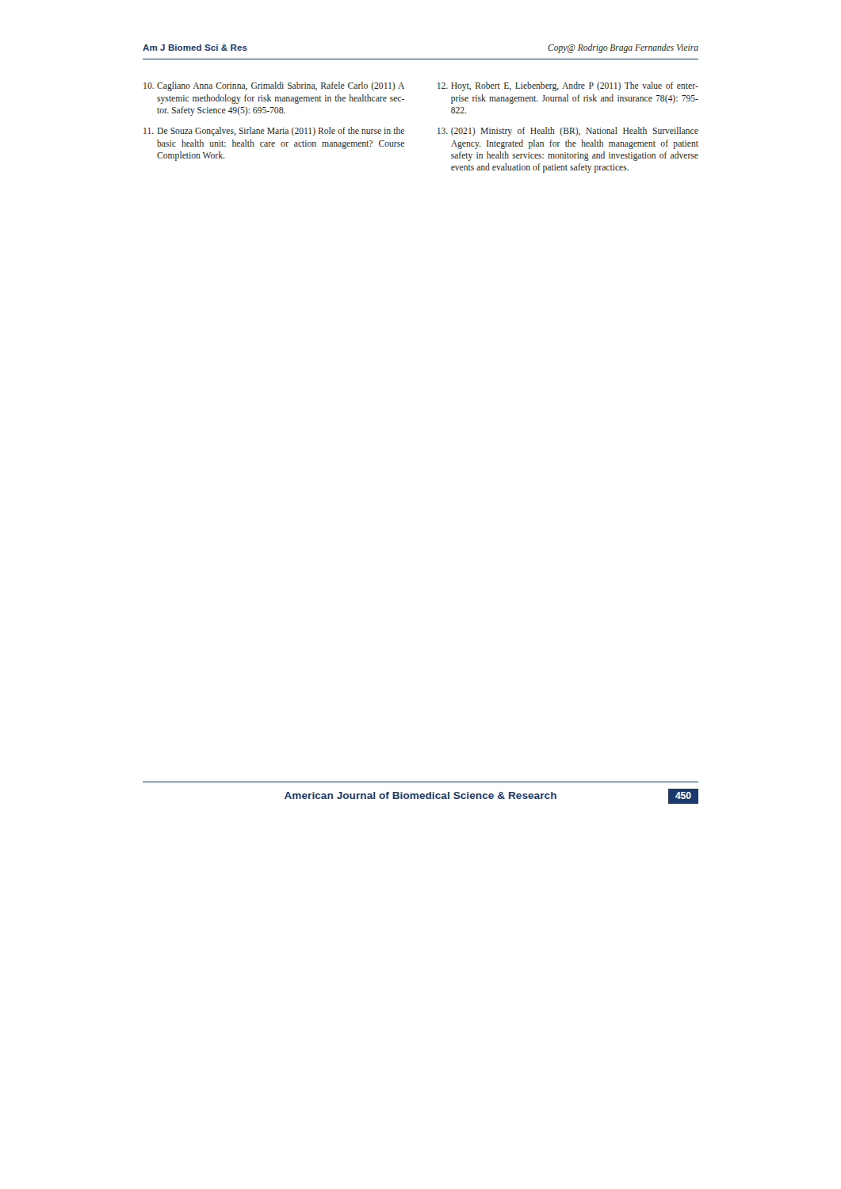Am J Biomed Sci & Res Copy@ Rodrigo Braga Fernandes Vieira
10. Cagliano Anna Corinna, Grimaldi Sabrina, Rafele Carlo (2011) A systemic methodology for risk management in the healthcare sector. Safety Science 49(5): 695-708.
11. De Souza Gonçalves, Sirlane Maria (2011) Role of the nurse in the basic health unit: health care or action management? Course Completion Work.
12. Hoyt, Robert E, Liebenberg, Andre P (2011) The value of enterprise risk management. Journal of risk and insurance 78(4): 795-822.
13.(2021) Ministry of Health (BR), National Health Surveillance Agency. Integrated plan for the health management of patient safety in health services: monitoring and investigation of adverse events and evaluation of patient safety practices.
American Journal of Biomedical Science & Research 450